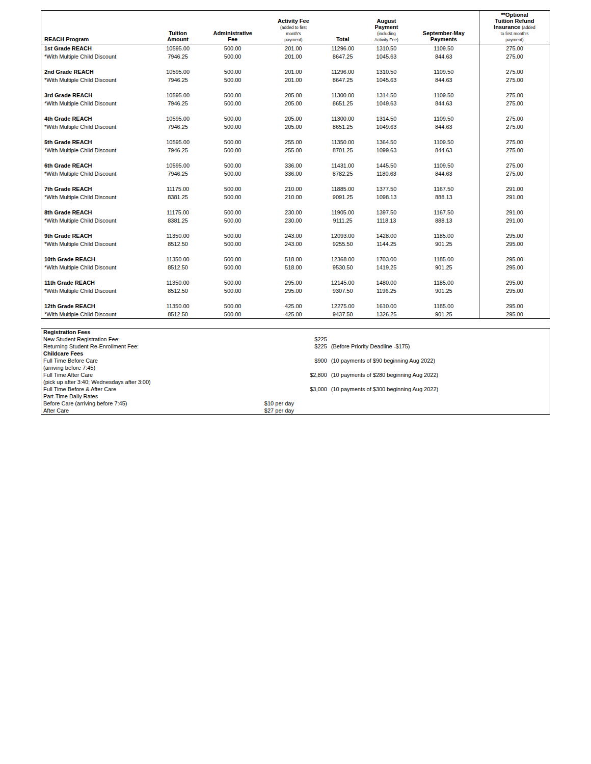| REACH Program | Tuition Amount | Administrative Fee | Activity Fee (added to first month's payment) | Total | August Payment (including Activity Fee) | September-May Payments | **Optional Tuition Refund Insurance (added to first month's payment) |
| --- | --- | --- | --- | --- | --- | --- | --- |
| 1st Grade REACH | 10595.00 | 500.00 | 201.00 | 11296.00 | 1310.50 | 1109.50 | 275.00 |
| *With Multiple Child Discount | 7946.25 | 500.00 | 201.00 | 8647.25 | 1045.63 | 844.63 | 275.00 |
| 2nd Grade REACH | 10595.00 | 500.00 | 201.00 | 11296.00 | 1310.50 | 1109.50 | 275.00 |
| *With Multiple Child Discount | 7946.25 | 500.00 | 201.00 | 8647.25 | 1045.63 | 844.63 | 275.00 |
| 3rd Grade REACH | 10595.00 | 500.00 | 205.00 | 11300.00 | 1314.50 | 1109.50 | 275.00 |
| *With Multiple Child Discount | 7946.25 | 500.00 | 205.00 | 8651.25 | 1049.63 | 844.63 | 275.00 |
| 4th Grade REACH | 10595.00 | 500.00 | 205.00 | 11300.00 | 1314.50 | 1109.50 | 275.00 |
| *With Multiple Child Discount | 7946.25 | 500.00 | 205.00 | 8651.25 | 1049.63 | 844.63 | 275.00 |
| 5th Grade REACH | 10595.00 | 500.00 | 255.00 | 11350.00 | 1364.50 | 1109.50 | 275.00 |
| *With Multiple Child Discount | 7946.25 | 500.00 | 255.00 | 8701.25 | 1099.63 | 844.63 | 275.00 |
| 6th Grade REACH | 10595.00 | 500.00 | 336.00 | 11431.00 | 1445.50 | 1109.50 | 275.00 |
| *With Multiple Child Discount | 7946.25 | 500.00 | 336.00 | 8782.25 | 1180.63 | 844.63 | 275.00 |
| 7th Grade REACH | 11175.00 | 500.00 | 210.00 | 11885.00 | 1377.50 | 1167.50 | 291.00 |
| *With Multiple Child Discount | 8381.25 | 500.00 | 210.00 | 9091.25 | 1098.13 | 888.13 | 291.00 |
| 8th Grade REACH | 11175.00 | 500.00 | 230.00 | 11905.00 | 1397.50 | 1167.50 | 291.00 |
| *With Multiple Child Discount | 8381.25 | 500.00 | 230.00 | 9111.25 | 1118.13 | 888.13 | 291.00 |
| 9th Grade REACH | 11350.00 | 500.00 | 243.00 | 12093.00 | 1428.00 | 1185.00 | 295.00 |
| *With Multiple Child Discount | 8512.50 | 500.00 | 243.00 | 9255.50 | 1144.25 | 901.25 | 295.00 |
| 10th Grade REACH | 11350.00 | 500.00 | 518.00 | 12368.00 | 1703.00 | 1185.00 | 295.00 |
| *With Multiple Child Discount | 8512.50 | 500.00 | 518.00 | 9530.50 | 1419.25 | 901.25 | 295.00 |
| 11th Grade REACH | 11350.00 | 500.00 | 295.00 | 12145.00 | 1480.00 | 1185.00 | 295.00 |
| *With Multiple Child Discount | 8512.50 | 500.00 | 295.00 | 9307.50 | 1196.25 | 901.25 | 295.00 |
| 12th Grade REACH | 11350.00 | 500.00 | 425.00 | 12275.00 | 1610.00 | 1185.00 | 295.00 |
| *With Multiple Child Discount | 8512.50 | 500.00 | 425.00 | 9437.50 | 1326.25 | 901.25 | 295.00 |
| Registration Fees | | |
| New Student Registration Fee: | $225 | |
| Returning Student Re-Enrollment Fee: | $225 | (Before Priority Deadline -$175) |
| Childcare Fees | | |
| Full Time Before Care | $900 | (10 payments of $90 beginning Aug 2022) |
| (arriving before 7:45) | | |
| Full Time After Care | $2,800 | (10 payments of $280 beginning Aug 2022) |
| (pick up after 3:40; Wednesdays after 3:00) | | |
| Full Time Before & After Care | $3,000 | (10 payments of $300 beginning Aug 2022) |
| Part-Time Daily Rates | | |
| Before Care (arriving before 7:45) | $10 per day | |
| After Care | $27 per day | |